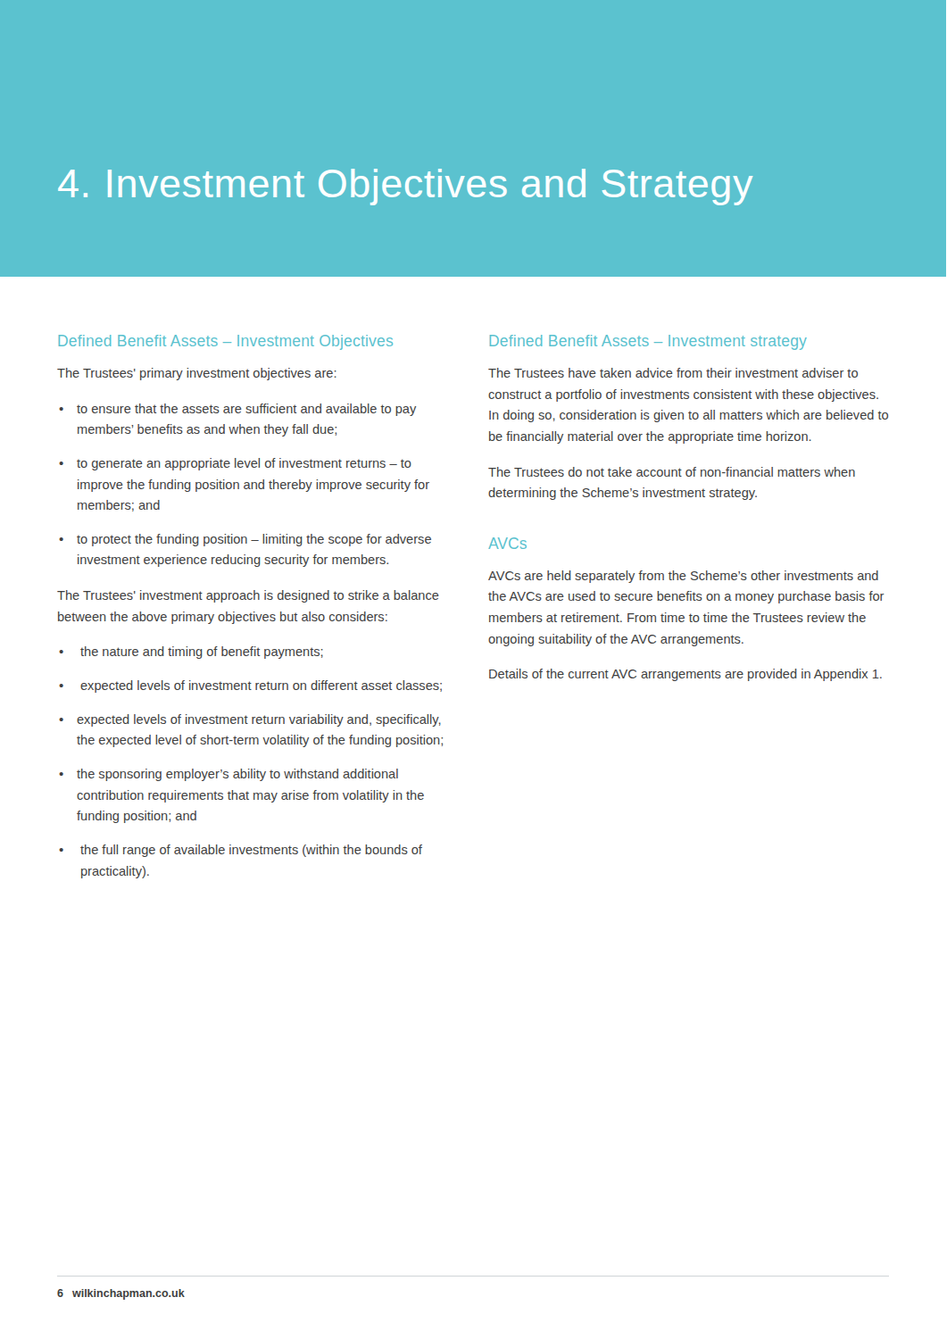4. Investment Objectives and Strategy
Defined Benefit Assets – Investment Objectives
The Trustees' primary investment objectives are:
to ensure that the assets are sufficient and available to pay members’ benefits as and when they fall due;
to generate an appropriate level of investment returns – to improve the funding position and thereby improve security for members; and
to protect the funding position – limiting the scope for adverse investment experience reducing security for members.
The Trustees' investment approach is designed to strike a balance between the above primary objectives but also considers:
the nature and timing of benefit payments;
expected levels of investment return on different asset classes;
expected levels of investment return variability and, specifically, the expected level of short-term volatility of the funding position;
the sponsoring employer’s ability to withstand additional contribution requirements that may arise from volatility in the funding position; and
the full range of available investments (within the bounds of practicality).
Defined Benefit Assets – Investment strategy
The Trustees have taken advice from their investment adviser to construct a portfolio of investments consistent with these objectives. In doing so, consideration is given to all matters which are believed to be financially material over the appropriate time horizon.
The Trustees do not take account of non-financial matters when determining the Scheme’s investment strategy.
AVCs
AVCs are held separately from the Scheme’s other investments and the AVCs are used to secure benefits on a money purchase basis for members at retirement. From time to time the Trustees review the ongoing suitability of the AVC arrangements.
Details of the current AVC arrangements are provided in Appendix 1.
6 wilkinchapman.co.uk